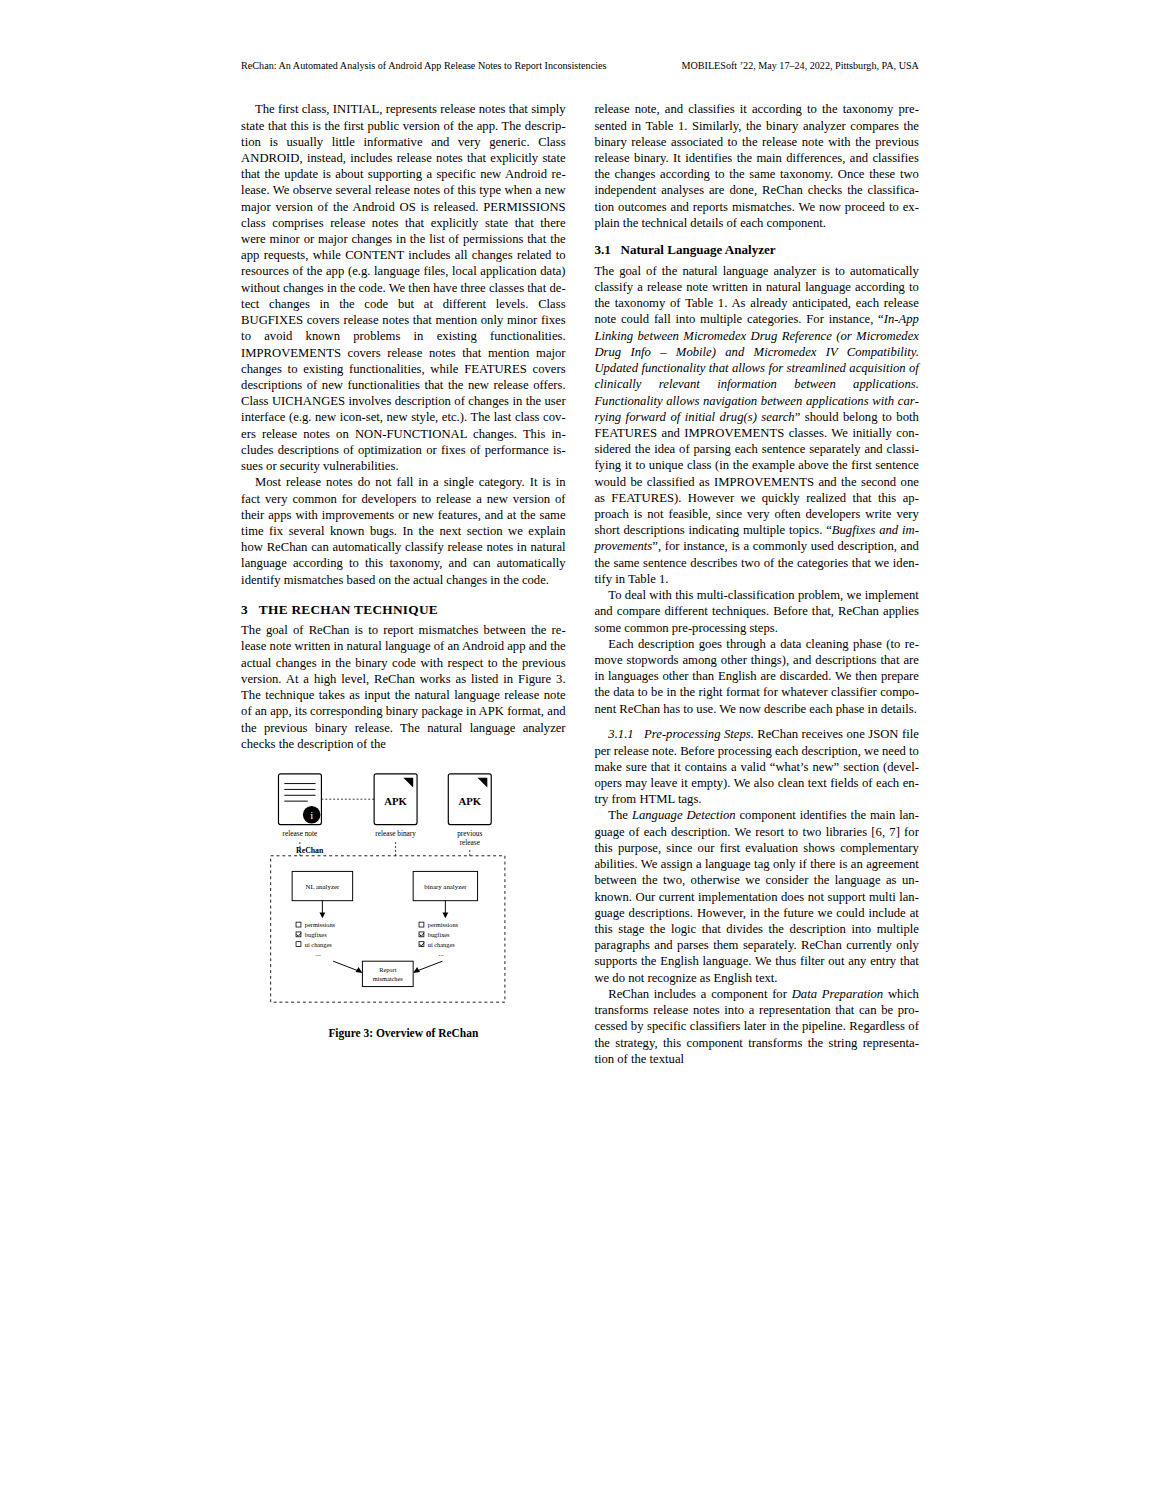ReChan: An Automated Analysis of Android App Release Notes to Report Inconsistencies
MOBILESoft ’22, May 17–24, 2022, Pittsburgh, PA, USA
The first class, INITIAL, represents release notes that simply state that this is the first public version of the app. The description is usually little informative and very generic. Class ANDROID, instead, includes release notes that explicitly state that the update is about supporting a specific new Android release. We observe several release notes of this type when a new major version of the Android OS is released. PERMISSIONS class comprises release notes that explicitly state that there were minor or major changes in the list of permissions that the app requests, while CONTENT includes all changes related to resources of the app (e.g. language files, local application data) without changes in the code. We then have three classes that detect changes in the code but at different levels. Class BUGFIXES covers release notes that mention only minor fixes to avoid known problems in existing functionalities. IMPROVEMENTS covers release notes that mention major changes to existing functionalities, while FEATURES covers descriptions of new functionalities that the new release offers. Class UICHANGES involves description of changes in the user interface (e.g. new icon-set, new style, etc.). The last class covers release notes on NON-FUNCTIONAL changes. This includes descriptions of optimization or fixes of performance issues or security vulnerabilities.
Most release notes do not fall in a single category. It is in fact very common for developers to release a new version of their apps with improvements or new features, and at the same time fix several known bugs. In the next section we explain how ReChan can automatically classify release notes in natural language according to this taxonomy, and can automatically identify mismatches based on the actual changes in the code.
3 THE RECHAN TECHNIQUE
The goal of ReChan is to report mismatches between the release note written in natural language of an Android app and the actual changes in the binary code with respect to the previous version. At a high level, ReChan works as listed in Figure 3. The technique takes as input the natural language release note of an app, its corresponding binary package in APK format, and the previous binary release. The natural language analyzer checks the description of the
i release note APK release binary APK previous release ReChan NL analyzer binary analyzer permissions bugfixes ui changes ... permissions bugfixes ui changes ... Report mismatches
Figure 3: Overview of ReChan
release note, and classifies it according to the taxonomy presented in Table 1. Similarly, the binary analyzer compares the binary release associated to the release note with the previous release binary. It identifies the main differences, and classifies the changes according to the same taxonomy. Once these two independent analyses are done, ReChan checks the classification outcomes and reports mismatches. We now proceed to explain the technical details of each component.
3.1 Natural Language Analyzer
The goal of the natural language analyzer is to automatically classify a release note written in natural language according to the taxonomy of Table 1. As already anticipated, each release note could fall into multiple categories. For instance, “In-App Linking between Micromedex Drug Reference (or Micromedex Drug Info – Mobile) and Micromedex IV Compatibility. Updated functionality that allows for streamlined acquisition of clinically relevant information between applications. Functionality allows navigation between applications with carrying forward of initial drug(s) search” should belong to both FEATURES and IMPROVEMENTS classes. We initially considered the idea of parsing each sentence separately and classifying it to unique class (in the example above the first sentence would be classified as IMPROVEMENTS and the second one as FEATURES). However we quickly realized that this approach is not feasible, since very often developers write very short descriptions indicating multiple topics. “Bugfixes and improvements”, for instance, is a commonly used description, and the same sentence describes two of the categories that we identify in Table 1.
To deal with this multi-classification problem, we implement and compare different techniques. Before that, ReChan applies some common pre-processing steps.
Each description goes through a data cleaning phase (to remove stopwords among other things), and descriptions that are in languages other than English are discarded. We then prepare the data to be in the right format for whatever classifier component ReChan has to use. We now describe each phase in details.
3.1.1 Pre-processing Steps. ReChan receives one JSON file per release note. Before processing each description, we need to make sure that it contains a valid “what’s new” section (developers may leave it empty). We also clean text fields of each entry from HTML tags.
The Language Detection component identifies the main language of each description. We resort to two libraries [6, 7] for this purpose, since our first evaluation shows complementary abilities. We assign a language tag only if there is an agreement between the two, otherwise we consider the language as unknown. Our current implementation does not support multi language descriptions. However, in the future we could include at this stage the logic that divides the description into multiple paragraphs and parses them separately. ReChan currently only supports the English language. We thus filter out any entry that we do not recognize as English text.
ReChan includes a component for Data Preparation which transforms release notes into a representation that can be processed by specific classifiers later in the pipeline. Regardless of the strategy, this component transforms the string representation of the textual